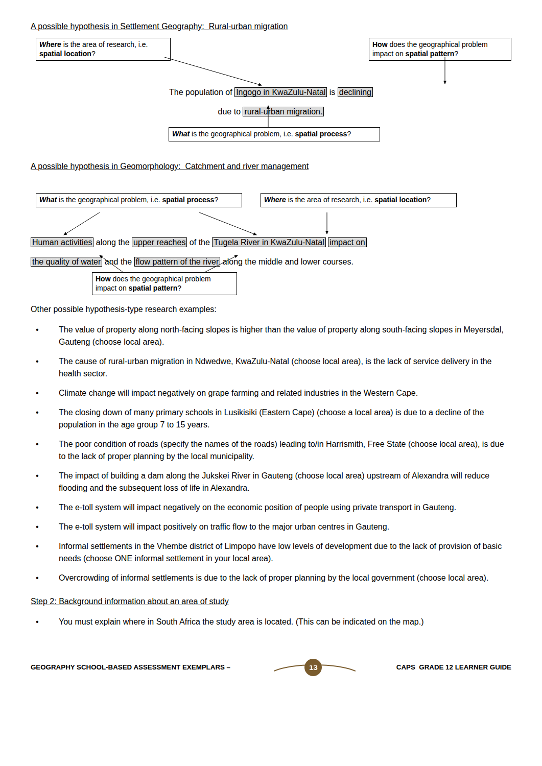A possible hypothesis in Settlement Geography: Rural-urban migration
Where is the area of research, i.e. spatial location?
How does the geographical problem impact on spatial pattern?
The population of Ingogo in KwaZulu-Natal is declining due to rural-urban migration.
What is the geographical problem, i.e. spatial process?
A possible hypothesis in Geomorphology: Catchment and river management
What is the geographical problem, i.e. spatial process?
Where is the area of research, i.e. spatial location?
Human activities along the upper reaches of the Tugela River in KwaZulu-Natal impact on the quality of water and the flow pattern of the river along the middle and lower courses.
How does the geographical problem impact on spatial pattern?
Other possible hypothesis-type research examples:
The value of property along north-facing slopes is higher than the value of property along south-facing slopes in Meyersdal, Gauteng (choose local area).
The cause of rural-urban migration in Ndwedwe, KwaZulu-Natal (choose local area), is the lack of service delivery in the health sector.
Climate change will impact negatively on grape farming and related industries in the Western Cape.
The closing down of many primary schools in Lusikisiki (Eastern Cape) (choose a local area) is due to a decline of the population in the age group 7 to 15 years.
The poor condition of roads (specify the names of the roads) leading to/in Harrismith, Free State (choose local area), is due to the lack of proper planning by the local municipality.
The impact of building a dam along the Jukskei River in Gauteng (choose local area) upstream of Alexandra will reduce flooding and the subsequent loss of life in Alexandra.
The e-toll system will impact negatively on the economic position of people using private transport in Gauteng.
The e-toll system will impact positively on traffic flow to the major urban centres in Gauteng.
Informal settlements in the Vhembe district of Limpopo have low levels of development due to the lack of provision of basic needs (choose ONE informal settlement in your local area).
Overcrowding of informal settlements is due to the lack of proper planning by the local government (choose local area).
Step 2: Background information about an area of study
You must explain where in South Africa the study area is located. (This can be indicated on the map.)
GEOGRAPHY SCHOOL-BASED ASSESSMENT EXEMPLARS –
13
CAPS GRADE 12 LEARNER GUIDE